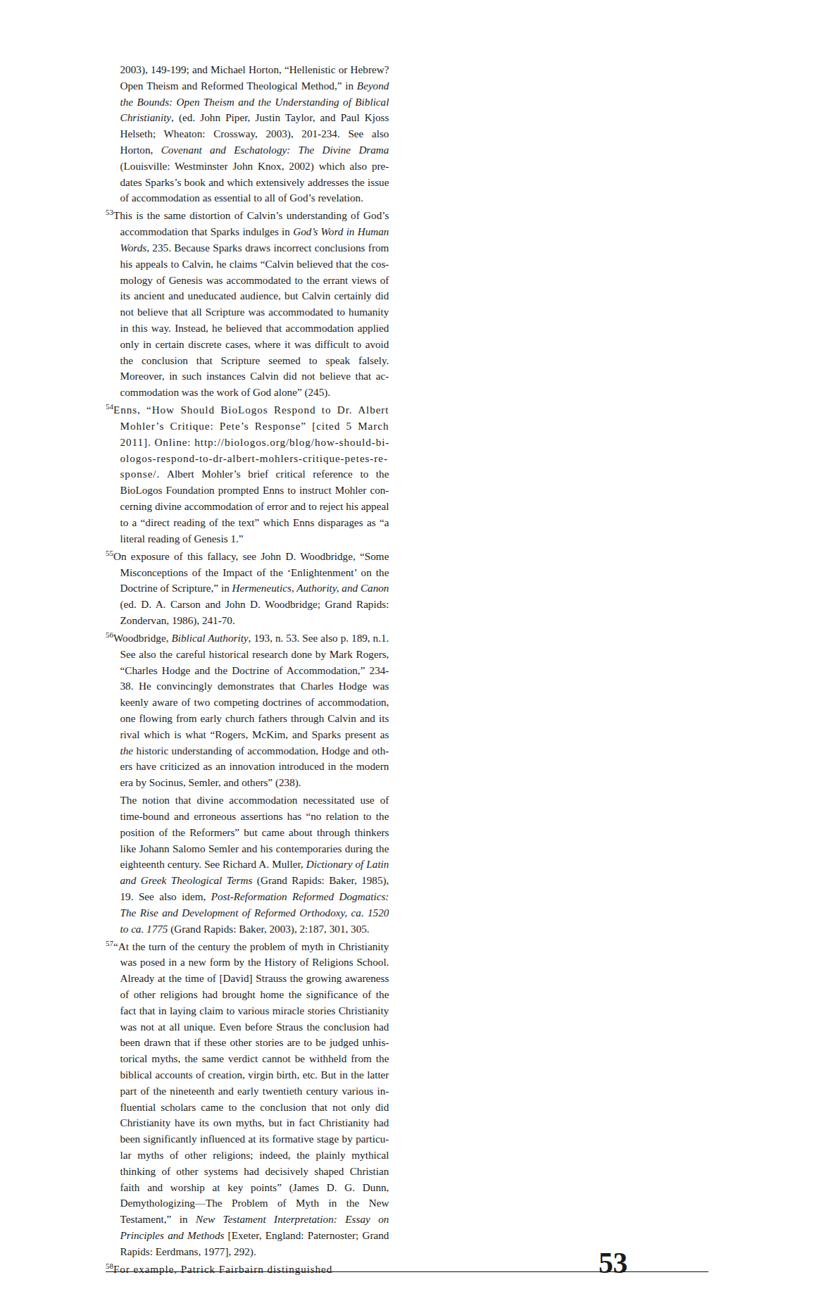2003), 149-199; and Michael Horton, “Hellenistic or Hebrew? Open Theism and Reformed Theological Method,” in Beyond the Bounds: Open Theism and the Understanding of Biblical Christianity, (ed. John Piper, Justin Taylor, and Paul Kjoss Helseth; Wheaton: Crossway, 2003), 201-234. See also Horton, Covenant and Eschatology: The Divine Drama (Louisville: Westminster John Knox, 2002) which also predates Sparks’s book and which extensively addresses the issue of accommodation as essential to all of God’s revelation.
53This is the same distortion of Calvin’s understanding of God’s accommodation that Sparks indulges in God’s Word in Human Words, 235. Because Sparks draws incorrect conclusions from his appeals to Calvin, he claims “Calvin believed that the cosmology of Genesis was accommodated to the errant views of its ancient and uneducated audience, but Calvin certainly did not believe that all Scripture was accommodated to humanity in this way. Instead, he believed that accommodation applied only in certain discrete cases, where it was difficult to avoid the conclusion that Scripture seemed to speak falsely. Moreover, in such instances Calvin did not believe that accommodation was the work of God alone” (245).
54Enns, “How Should BioLogos Respond to Dr. Albert Mohler’s Critique: Pete’s Response” [cited 5 March 2011]. Online: http://biologos.org/blog/how-should-biologos-respond-to-dr-albert-mohlers-critique-petes-response/. Albert Mohler’s brief critical reference to the BioLogos Foundation prompted Enns to instruct Mohler concerning divine accommodation of error and to reject his appeal to a “direct reading of the text” which Enns disparages as “a literal reading of Genesis 1.”
55On exposure of this fallacy, see John D. Woodbridge, “Some Misconceptions of the Impact of the ‘Enlightenment’ on the Doctrine of Scripture,” in Hermeneutics, Authority, and Canon (ed. D. A. Carson and John D. Woodbridge; Grand Rapids: Zondervan, 1986), 241-70.
56Woodbridge, Biblical Authority, 193, n. 53. See also p. 189, n.1. See also the careful historical research done by Mark Rogers, “Charles Hodge and the Doctrine of Accommodation,” 234-38. He convincingly demonstrates that Charles Hodge was keenly aware of two competing doctrines of accommodation, one flowing from early church fathers through Calvin and its rival which is what “Rogers, McKim, and Sparks present as the historic understanding of accommodation, Hodge and others have criticized as an innovation introduced in the modern era by Socinus, Semler, and others” (238).
The notion that divine accommodation necessitated use of time-bound and erroneous assertions has “no relation to the position of the Reformers” but came about through thinkers like Johann Salomo Semler and his contemporaries during the eighteenth century. See Richard A. Muller, Dictionary of Latin and Greek Theological Terms (Grand Rapids: Baker, 1985), 19. See also idem, Post-Reformation Reformed Dogmatics: The Rise and Development of Reformed Orthodoxy, ca. 1520 to ca. 1775 (Grand Rapids: Baker, 2003), 2:187, 301, 305.
57“At the turn of the century the problem of myth in Christianity was posed in a new form by the History of Religions School. Already at the time of [David] Strauss the growing awareness of other religions had brought home the significance of the fact that in laying claim to various miracle stories Christianity was not at all unique. Even before Straus the conclusion had been drawn that if these other stories are to be judged unhistorical myths, the same verdict cannot be withheld from the biblical accounts of creation, virgin birth, etc. But in the latter part of the nineteenth and early twentieth century various influential scholars came to the conclusion that not only did Christianity have its own myths, but in fact Christianity had been significantly influenced at its formative stage by particular myths of other religions; indeed, the plainly mythical thinking of other systems had decisively shaped Christian faith and worship at key points” (James D. G. Dunn, Demythologizing—The Problem of Myth in the New Testament,” in New Testament Interpretation: Essay on Principles and Methods [Exeter, England: Paternoster; Grand Rapids: Eerdmans, 1977], 292).
58For example, Patrick Fairbairn distinguished
53